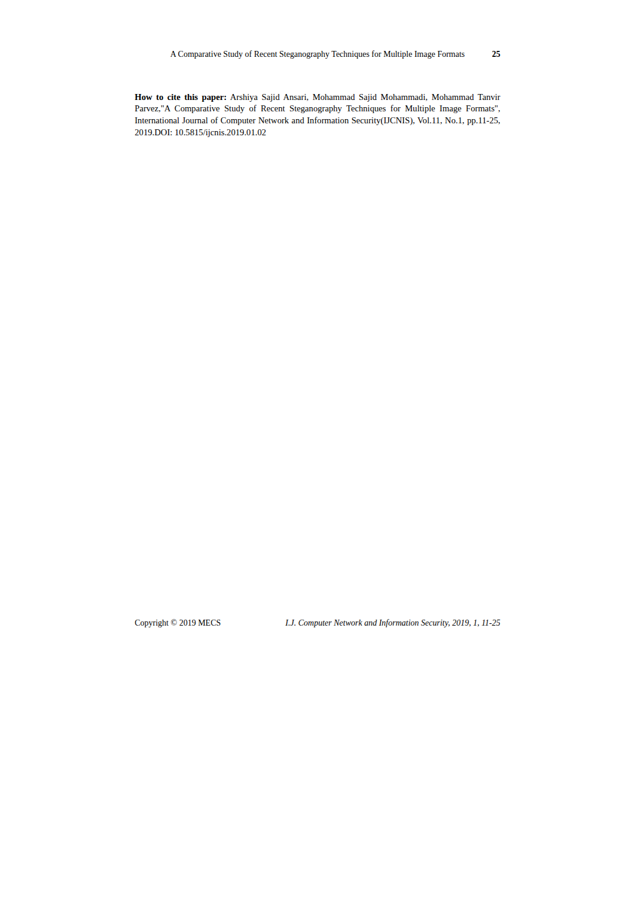A Comparative Study of Recent Steganography Techniques for Multiple Image Formats 25
How to cite this paper: Arshiya Sajid Ansari, Mohammad Sajid Mohammadi, Mohammad Tanvir Parvez,"A Comparative Study of Recent Steganography Techniques for Multiple Image Formats", International Journal of Computer Network and Information Security(IJCNIS), Vol.11, No.1, pp.11-25, 2019.DOI: 10.5815/ijcnis.2019.01.02
Copyright © 2019 MECS I.J. Computer Network and Information Security, 2019, 1, 11-25